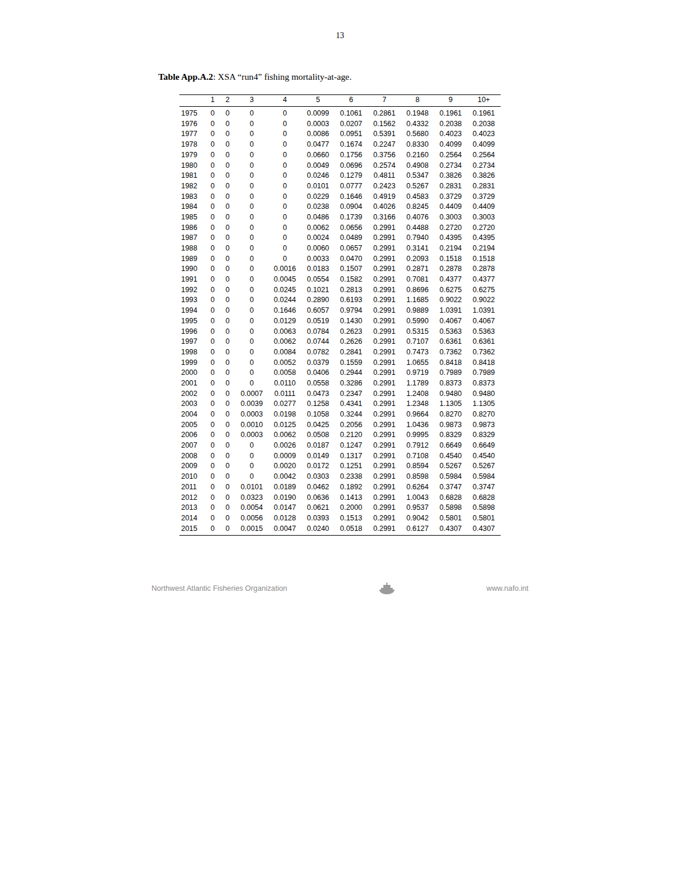13
Table App.A.2: XSA “run4” fishing mortality-at-age.
| | 1 | 2 | 3 | 4 | 5 | 6 | 7 | 8 | 9 | 10+ |
| --- | --- | --- | --- | --- | --- | --- | --- | --- | --- | --- |
| 1975 | 0 | 0 | 0 | 0 | 0.0099 | 0.1061 | 0.2861 | 0.1948 | 0.1961 | 0.1961 |
| 1976 | 0 | 0 | 0 | 0 | 0.0003 | 0.0207 | 0.1562 | 0.4332 | 0.2038 | 0.2038 |
| 1977 | 0 | 0 | 0 | 0 | 0.0086 | 0.0951 | 0.5391 | 0.5680 | 0.4023 | 0.4023 |
| 1978 | 0 | 0 | 0 | 0 | 0.0477 | 0.1674 | 0.2247 | 0.8330 | 0.4099 | 0.4099 |
| 1979 | 0 | 0 | 0 | 0 | 0.0660 | 0.1756 | 0.3756 | 0.2160 | 0.2564 | 0.2564 |
| 1980 | 0 | 0 | 0 | 0 | 0.0049 | 0.0696 | 0.2574 | 0.4908 | 0.2734 | 0.2734 |
| 1981 | 0 | 0 | 0 | 0 | 0.0246 | 0.1279 | 0.4811 | 0.5347 | 0.3826 | 0.3826 |
| 1982 | 0 | 0 | 0 | 0 | 0.0101 | 0.0777 | 0.2423 | 0.5267 | 0.2831 | 0.2831 |
| 1983 | 0 | 0 | 0 | 0 | 0.0229 | 0.1646 | 0.4919 | 0.4583 | 0.3729 | 0.3729 |
| 1984 | 0 | 0 | 0 | 0 | 0.0238 | 0.0904 | 0.4026 | 0.8245 | 0.4409 | 0.4409 |
| 1985 | 0 | 0 | 0 | 0 | 0.0486 | 0.1739 | 0.3166 | 0.4076 | 0.3003 | 0.3003 |
| 1986 | 0 | 0 | 0 | 0 | 0.0062 | 0.0656 | 0.2991 | 0.4488 | 0.2720 | 0.2720 |
| 1987 | 0 | 0 | 0 | 0 | 0.0024 | 0.0489 | 0.2991 | 0.7940 | 0.4395 | 0.4395 |
| 1988 | 0 | 0 | 0 | 0 | 0.0060 | 0.0657 | 0.2991 | 0.3141 | 0.2194 | 0.2194 |
| 1989 | 0 | 0 | 0 | 0 | 0.0033 | 0.0470 | 0.2991 | 0.2093 | 0.1518 | 0.1518 |
| 1990 | 0 | 0 | 0 | 0.0016 | 0.0183 | 0.1507 | 0.2991 | 0.2871 | 0.2878 | 0.2878 |
| 1991 | 0 | 0 | 0 | 0.0045 | 0.0554 | 0.1582 | 0.2991 | 0.7081 | 0.4377 | 0.4377 |
| 1992 | 0 | 0 | 0 | 0.0245 | 0.1021 | 0.2813 | 0.2991 | 0.8696 | 0.6275 | 0.6275 |
| 1993 | 0 | 0 | 0 | 0.0244 | 0.2890 | 0.6193 | 0.2991 | 1.1685 | 0.9022 | 0.9022 |
| 1994 | 0 | 0 | 0 | 0.1646 | 0.6057 | 0.9794 | 0.2991 | 0.9889 | 1.0391 | 1.0391 |
| 1995 | 0 | 0 | 0 | 0.0129 | 0.0519 | 0.1430 | 0.2991 | 0.5990 | 0.4067 | 0.4067 |
| 1996 | 0 | 0 | 0 | 0.0063 | 0.0784 | 0.2623 | 0.2991 | 0.5315 | 0.5363 | 0.5363 |
| 1997 | 0 | 0 | 0 | 0.0062 | 0.0744 | 0.2626 | 0.2991 | 0.7107 | 0.6361 | 0.6361 |
| 1998 | 0 | 0 | 0 | 0.0084 | 0.0782 | 0.2841 | 0.2991 | 0.7473 | 0.7362 | 0.7362 |
| 1999 | 0 | 0 | 0 | 0.0052 | 0.0379 | 0.1559 | 0.2991 | 1.0655 | 0.8418 | 0.8418 |
| 2000 | 0 | 0 | 0 | 0.0058 | 0.0406 | 0.2944 | 0.2991 | 0.9719 | 0.7989 | 0.7989 |
| 2001 | 0 | 0 | 0 | 0.0110 | 0.0558 | 0.3286 | 0.2991 | 1.1789 | 0.8373 | 0.8373 |
| 2002 | 0 | 0 | 0.0007 | 0.0111 | 0.0473 | 0.2347 | 0.2991 | 1.2408 | 0.9480 | 0.9480 |
| 2003 | 0 | 0 | 0.0039 | 0.0277 | 0.1258 | 0.4341 | 0.2991 | 1.2348 | 1.1305 | 1.1305 |
| 2004 | 0 | 0 | 0.0003 | 0.0198 | 0.1058 | 0.3244 | 0.2991 | 0.9664 | 0.8270 | 0.8270 |
| 2005 | 0 | 0 | 0.0010 | 0.0125 | 0.0425 | 0.2056 | 0.2991 | 1.0436 | 0.9873 | 0.9873 |
| 2006 | 0 | 0 | 0.0003 | 0.0062 | 0.0508 | 0.2120 | 0.2991 | 0.9995 | 0.8329 | 0.8329 |
| 2007 | 0 | 0 | 0 | 0.0026 | 0.0187 | 0.1247 | 0.2991 | 0.7912 | 0.6649 | 0.6649 |
| 2008 | 0 | 0 | 0 | 0.0009 | 0.0149 | 0.1317 | 0.2991 | 0.7108 | 0.4540 | 0.4540 |
| 2009 | 0 | 0 | 0 | 0.0020 | 0.0172 | 0.1251 | 0.2991 | 0.8594 | 0.5267 | 0.5267 |
| 2010 | 0 | 0 | 0 | 0.0042 | 0.0303 | 0.2338 | 0.2991 | 0.8598 | 0.5984 | 0.5984 |
| 2011 | 0 | 0 | 0.0101 | 0.0189 | 0.0462 | 0.1892 | 0.2991 | 0.6264 | 0.3747 | 0.3747 |
| 2012 | 0 | 0 | 0.0323 | 0.0190 | 0.0636 | 0.1413 | 0.2991 | 1.0043 | 0.6828 | 0.6828 |
| 2013 | 0 | 0 | 0.0054 | 0.0147 | 0.0621 | 0.2000 | 0.2991 | 0.9537 | 0.5898 | 0.5898 |
| 2014 | 0 | 0 | 0.0056 | 0.0128 | 0.0393 | 0.1513 | 0.2991 | 0.9042 | 0.5801 | 0.5801 |
| 2015 | 0 | 0 | 0.0015 | 0.0047 | 0.0240 | 0.0518 | 0.2991 | 0.6127 | 0.4307 | 0.4307 |
Northwest Atlantic Fisheries Organization
www.nafo.int